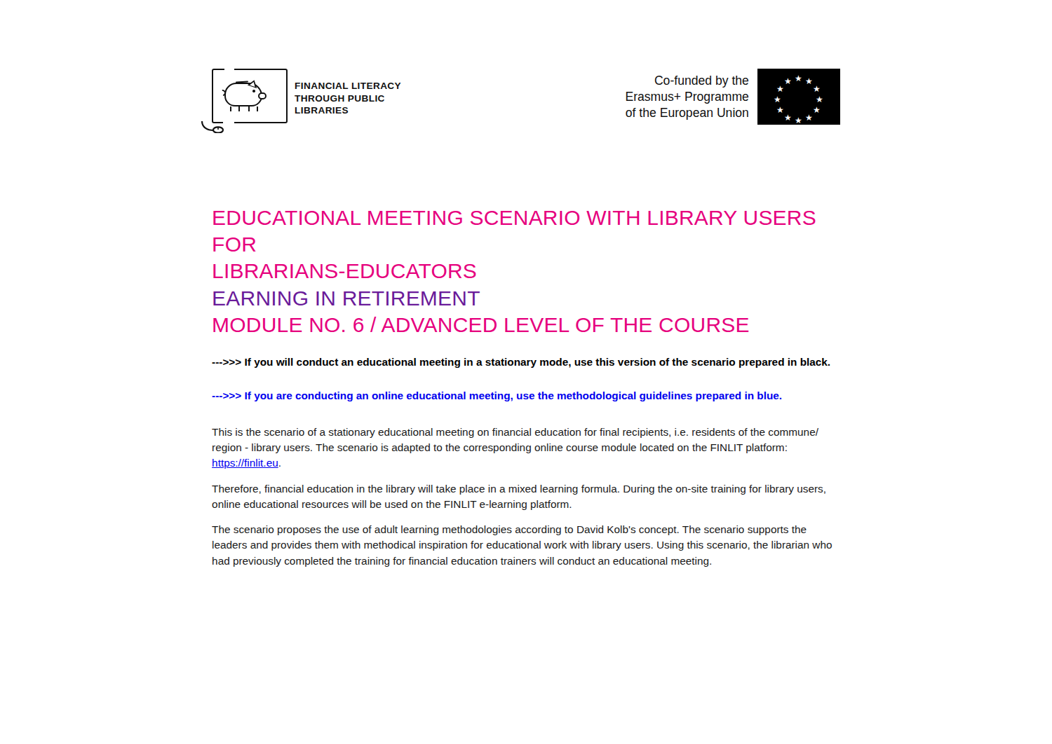FINANCIAL LITERACY
THROUGH PUBLIC
LIBRARIES
Co-funded by the
Erasmus+ Programme
of the European Union
EDUCATIONAL MEETING SCENARIO WITH LIBRARY USERS FOR
LIBRARIANS-EDUCATORS
EARNING IN RETIREMENT
MODULE NO. 6 / ADVANCED LEVEL OF THE COURSE
--->>> If you will conduct an educational meeting in a stationary mode, use this version of the scenario prepared in black.
--->>> If you are conducting an online educational meeting, use the methodological guidelines prepared in blue.
This is the scenario of a stationary educational meeting on financial education for final recipients, i.e. residents of the commune/ region - library users. The scenario is adapted to the corresponding online course module located on the FINLIT platform: https://finlit.eu.
Therefore, financial education in the library will take place in a mixed learning formula. During the on-site training for library users, online educational resources will be used on the FINLIT e-learning platform.
The scenario proposes the use of adult learning methodologies according to David Kolb's concept. The scenario supports the leaders and provides them with methodical inspiration for educational work with library users. Using this scenario, the librarian who had previously completed the training for financial education trainers will conduct an educational meeting.